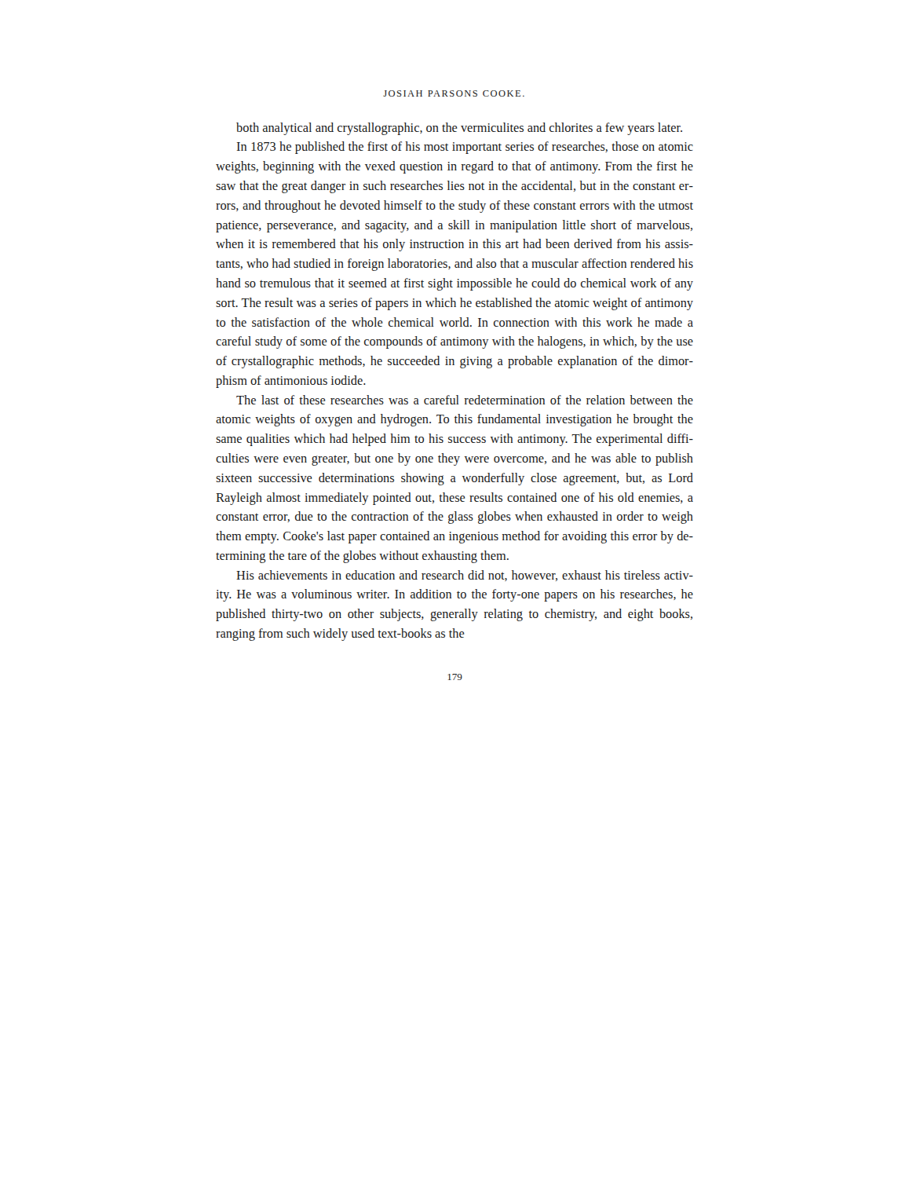Josiah Parsons Cooke.
both analytical and crystallographic, on the vermiculites and chlorites a few years later.
In 1873 he published the first of his most important series of researches, those on atomic weights, beginning with the vexed question in regard to that of antimony. From the first he saw that the great danger in such researches lies not in the accidental, but in the constant errors, and throughout he devoted himself to the study of these constant errors with the utmost patience, perseverance, and sagacity, and a skill in manipulation little short of marvelous, when it is remembered that his only instruction in this art had been derived from his assistants, who had studied in foreign laboratories, and also that a muscular affection rendered his hand so tremulous that it seemed at first sight impossible he could do chemical work of any sort. The result was a series of papers in which he established the atomic weight of antimony to the satisfaction of the whole chemical world. In connection with this work he made a careful study of some of the compounds of antimony with the halogens, in which, by the use of crystallographic methods, he succeeded in giving a probable explanation of the dimorphism of antimonious iodide.
The last of these researches was a careful redetermination of the relation between the atomic weights of oxygen and hydrogen. To this fundamental investigation he brought the same qualities which had helped him to his success with antimony. The experimental difficulties were even greater, but one by one they were overcome, and he was able to publish sixteen successive determinations showing a wonderfully close agreement, but, as Lord Rayleigh almost immediately pointed out, these results contained one of his old enemies, a constant error, due to the contraction of the glass globes when exhausted in order to weigh them empty. Cooke's last paper contained an ingenious method for avoiding this error by determining the tare of the globes without exhausting them.
His achievements in education and research did not, however, exhaust his tireless activity. He was a voluminous writer. In addition to the forty-one papers on his researches, he published thirty-two on other subjects, generally relating to chemistry, and eight books, ranging from such widely used text-books as the
179